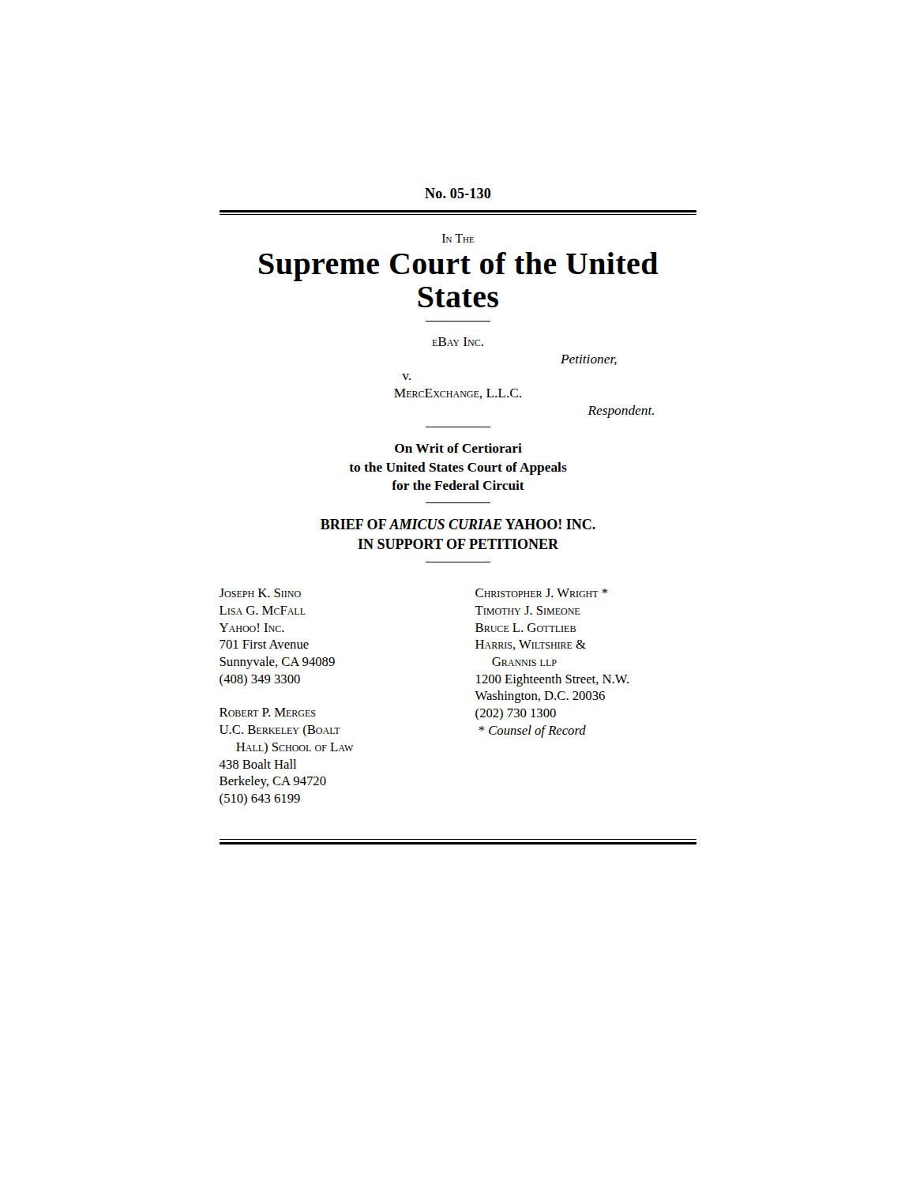No. 05-130
In The
Supreme Court of the United States
eBay Inc.
Petitioner,
v.
MercExchange, L.L.C.
Respondent.
On Writ of Certiorari
to the United States Court of Appeals
for the Federal Circuit
BRIEF OF AMICUS CURIAE YAHOO! INC.
IN SUPPORT OF PETITIONER
Joseph K. Siino
Lisa G. McFall
Yahoo! Inc.
701 First Avenue
Sunnyvale, CA 94089
(408) 349 3300
Robert P. Merges
U.C. Berkeley (Boalt
Hall) School of Law
438 Boalt Hall
Berkeley, CA 94720
(510) 643 6199
Christopher J. Wright *
Timothy J. Simeone
Bruce L. Gottlieb
Harris, Wiltshire &
Grannis llp
1200 Eighteenth Street, N.W.
Washington, D.C. 20036
(202) 730 1300
* Counsel of Record